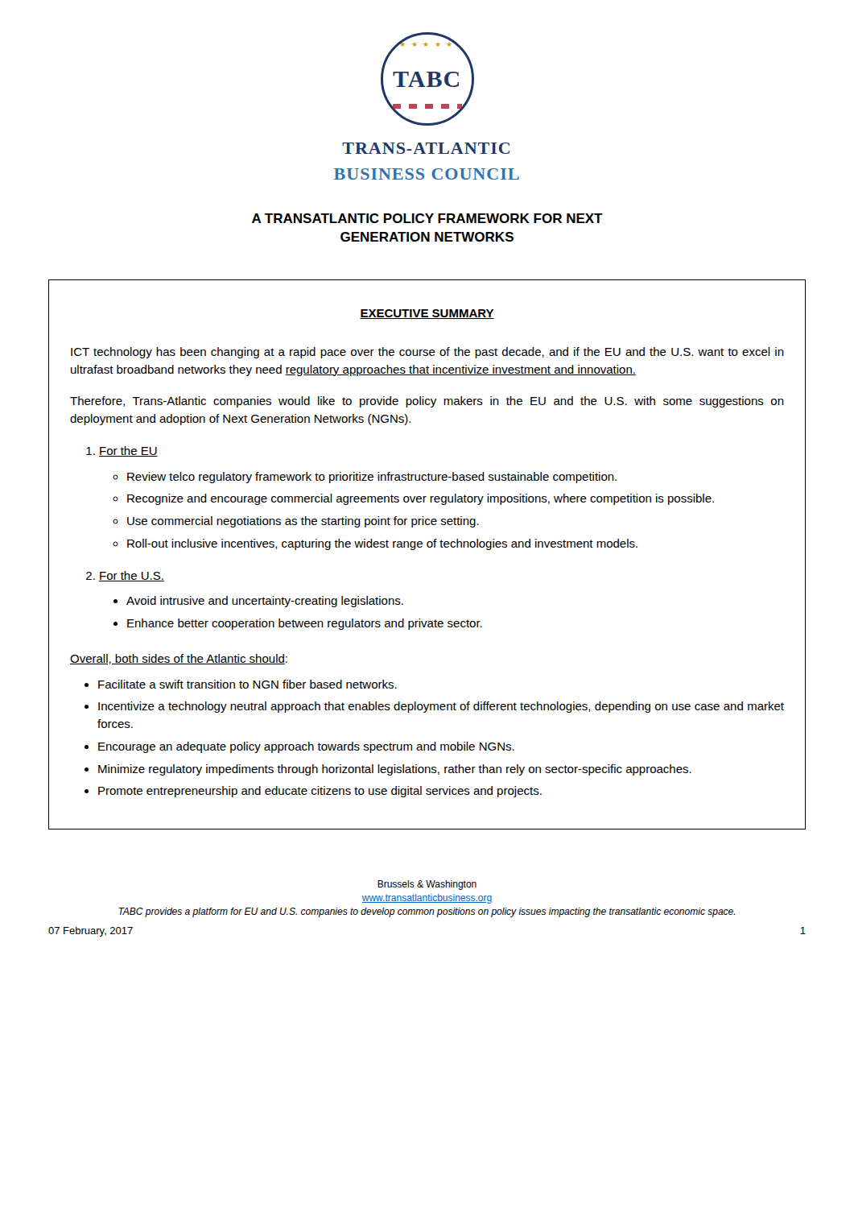★ ★ ★ ★ ★
TABC
TRANS-ATLANTIC
BUSINESS COUNCIL
A TRANSATLANTIC POLICY FRAMEWORK FOR NEXT
GENERATION NETWORKS
EXECUTIVE SUMMARY
ICT technology has been changing at a rapid pace over the course of the past decade, and if the EU and the U.S. want to excel in ultrafast broadband networks they need regulatory approaches that incentivize investment and innovation.
Therefore, Trans-Atlantic companies would like to provide policy makers in the EU and the U.S. with some suggestions on deployment and adoption of Next Generation Networks (NGNs).
For the EU
Review telco regulatory framework to prioritize infrastructure-based sustainable competition.
Recognize and encourage commercial agreements over regulatory impositions, where competition is possible.
Use commercial negotiations as the starting point for price setting.
Roll-out inclusive incentives, capturing the widest range of technologies and investment models.
For the U.S.
Avoid intrusive and uncertainty-creating legislations.
Enhance better cooperation between regulators and private sector.
Overall, both sides of the Atlantic should:
Facilitate a swift transition to NGN fiber based networks.
Incentivize a technology neutral approach that enables deployment of different technologies, depending on use case and market forces.
Encourage an adequate policy approach towards spectrum and mobile NGNs.
Minimize regulatory impediments through horizontal legislations, rather than rely on sector-specific approaches.
Promote entrepreneurship and educate citizens to use digital services and projects.
Brussels & Washington
www.transatlanticbusiness.org
TABC provides a platform for EU and U.S. companies to develop common positions on policy issues impacting the transatlantic economic space.
07 February, 2017 1